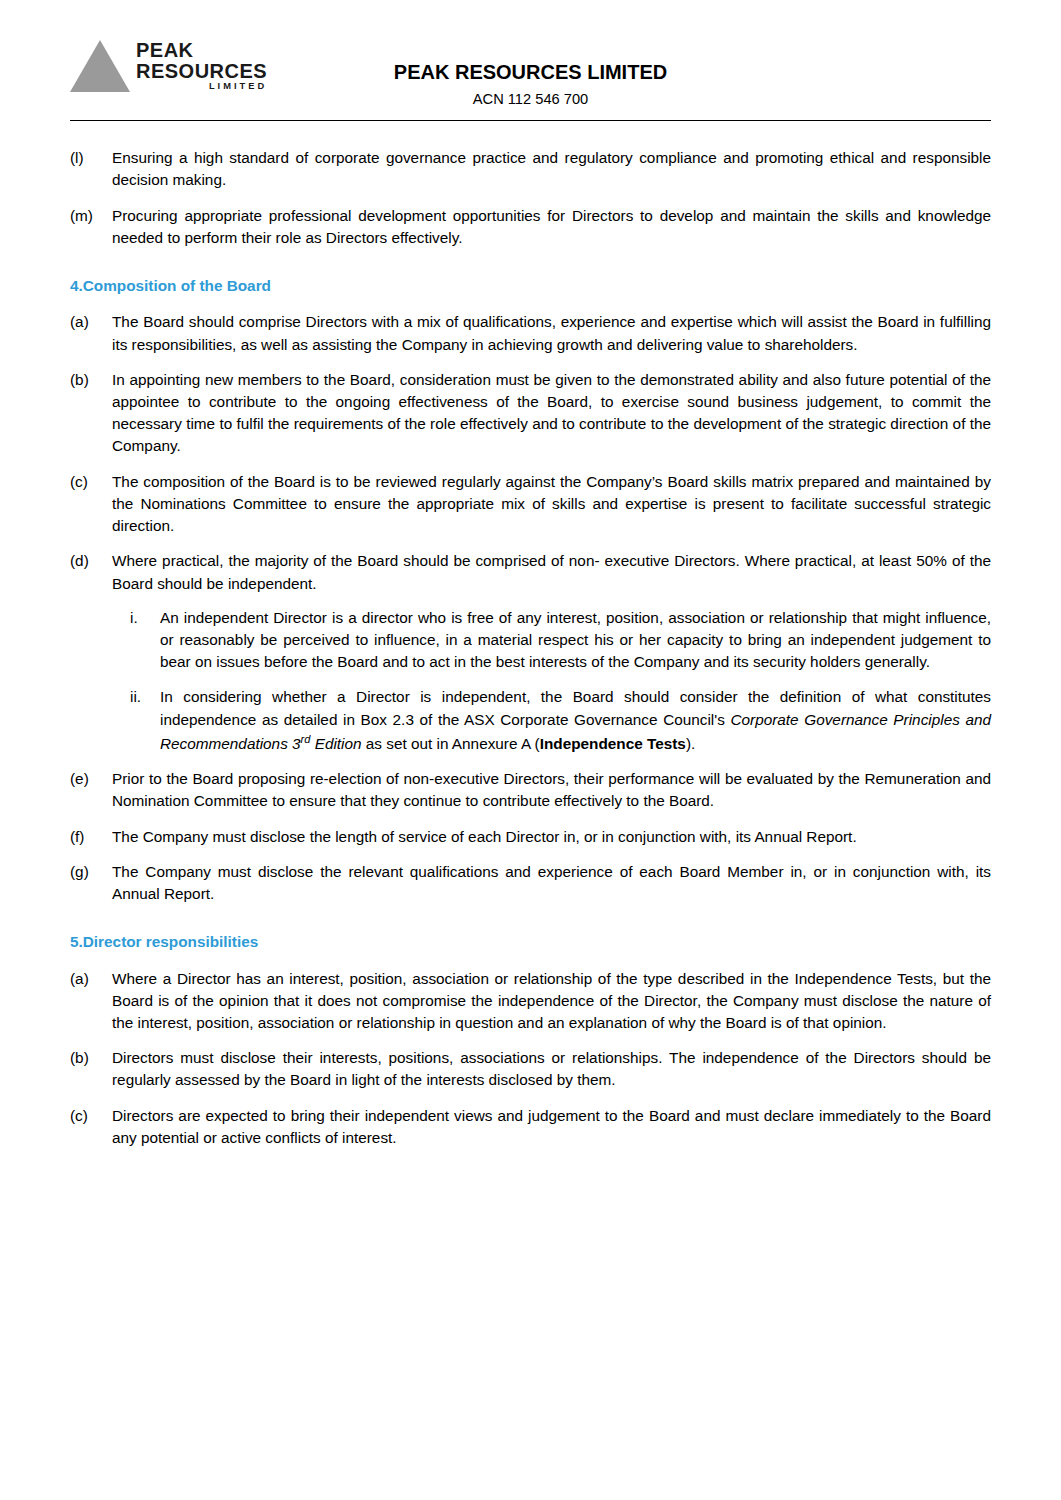PEAK
RESOURCESLIMITED
PEAK RESOURCES LIMITED
ACN 112 546 700
(l) Ensuring a high standard of corporate governance practice and regulatory compliance and promoting ethical and responsible decision making.
(m) Procuring appropriate professional development opportunities for Directors to develop and maintain the skills and knowledge needed to perform their role as Directors effectively.
4.Composition of the Board
(a) The Board should comprise Directors with a mix of qualifications, experience and expertise which will assist the Board in fulfilling its responsibilities, as well as assisting the Company in achieving growth and delivering value to shareholders.
(b) In appointing new members to the Board, consideration must be given to the demonstrated ability and also future potential of the appointee to contribute to the ongoing effectiveness of the Board, to exercise sound business judgement, to commit the necessary time to fulfil the requirements of the role effectively and to contribute to the development of the strategic direction of the Company.
(c) The composition of the Board is to be reviewed regularly against the Company’s Board skills matrix prepared and maintained by the Nominations Committee to ensure the appropriate mix of skills and expertise is present to facilitate successful strategic direction.
(d) Where practical, the majority of the Board should be comprised of non- executive Directors. Where practical, at least 50% of the Board should be independent.
i. An independent Director is a director who is free of any interest, position, association or relationship that might influence, or reasonably be perceived to influence, in a material respect his or her capacity to bring an independent judgement to bear on issues before the Board and to act in the best interests of the Company and its security holders generally.
ii. In considering whether a Director is independent, the Board should consider the definition of what constitutes independence as detailed in Box 2.3 of the ASX Corporate Governance Council's Corporate Governance Principles and Recommendations 3rd Edition as set out in Annexure A (Independence Tests).
(e) Prior to the Board proposing re-election of non-executive Directors, their performance will be evaluated by the Remuneration and Nomination Committee to ensure that they continue to contribute effectively to the Board.
(f) The Company must disclose the length of service of each Director in, or in conjunction with, its Annual Report.
(g) The Company must disclose the relevant qualifications and experience of each Board Member in, or in conjunction with, its Annual Report.
5.Director responsibilities
(a) Where a Director has an interest, position, association or relationship of the type described in the Independence Tests, but the Board is of the opinion that it does not compromise the independence of the Director, the Company must disclose the nature of the interest, position, association or relationship in question and an explanation of why the Board is of that opinion.
(b) Directors must disclose their interests, positions, associations or relationships. The independence of the Directors should be regularly assessed by the Board in light of the interests disclosed by them.
(c) Directors are expected to bring their independent views and judgement to the Board and must declare immediately to the Board any potential or active conflicts of interest.